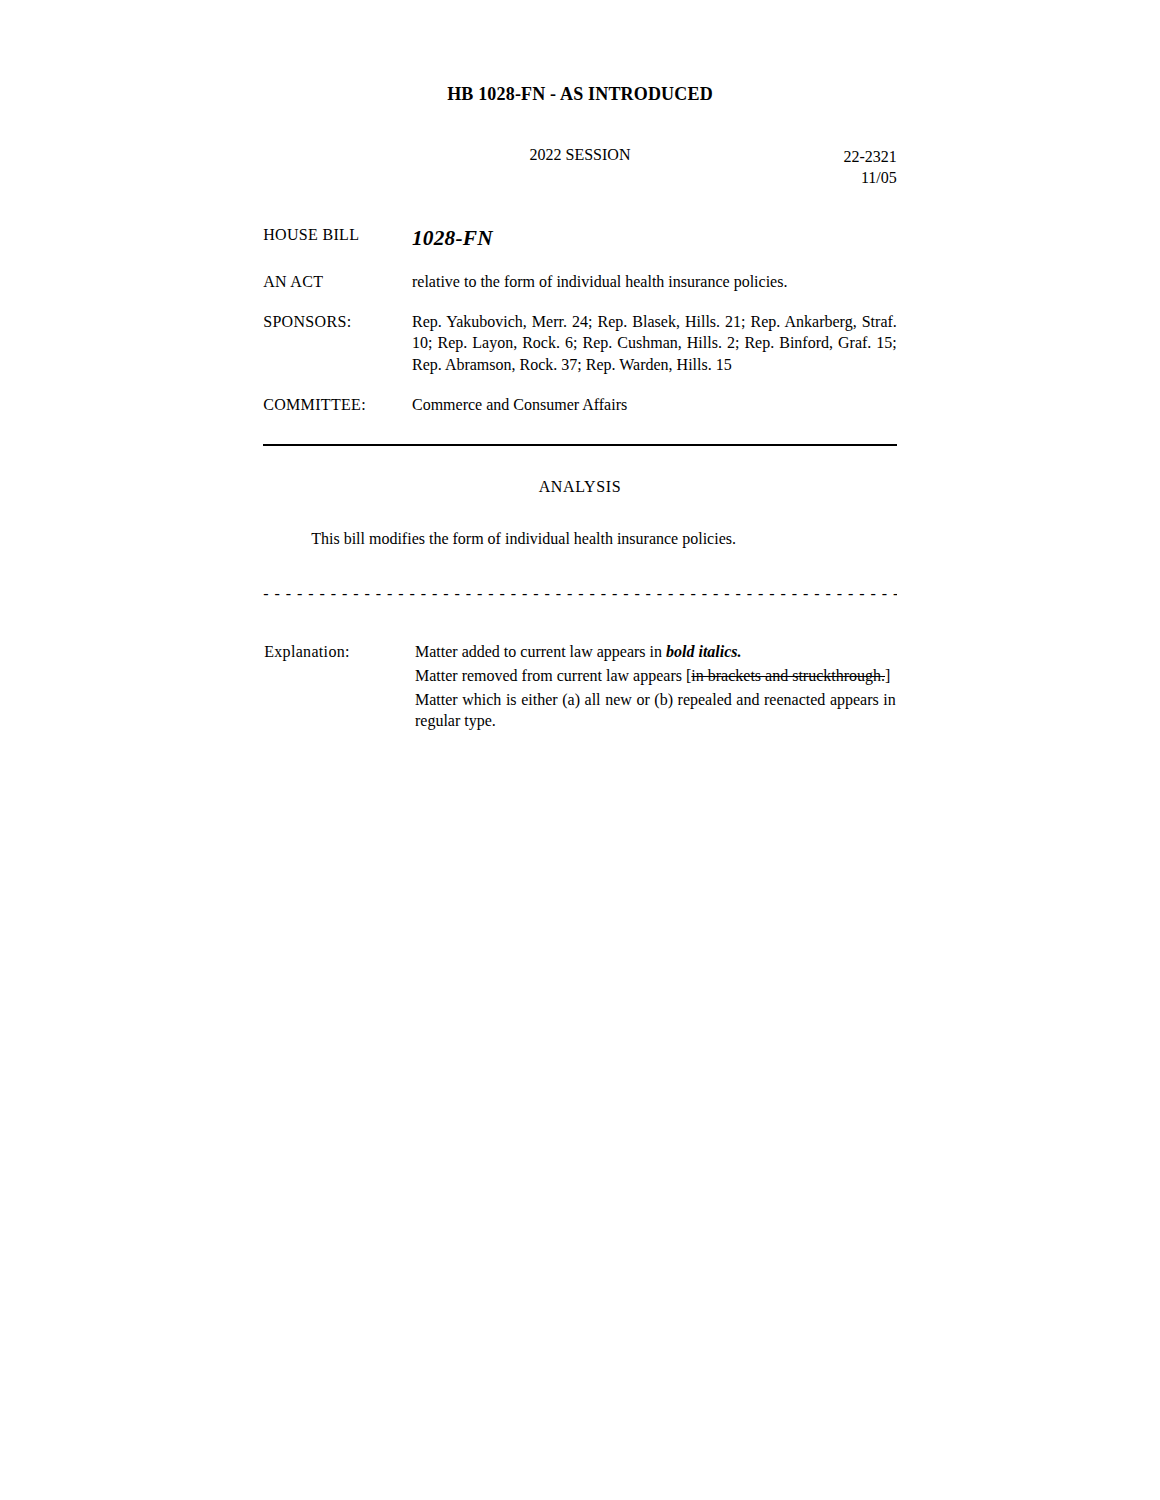HB 1028-FN - AS INTRODUCED
2022 SESSION
22-2321
11/05
| HOUSE BILL | 1028-FN |
| AN ACT | relative to the form of individual health insurance policies. |
| SPONSORS: | Rep. Yakubovich, Merr. 24; Rep. Blasek, Hills. 21; Rep. Ankarberg, Straf. 10; Rep. Layon, Rock. 6; Rep. Cushman, Hills. 2; Rep. Binford, Graf. 15; Rep. Abramson, Rock. 37; Rep. Warden, Hills. 15 |
| COMMITTEE: | Commerce and Consumer Affairs |
ANALYSIS
This bill modifies the form of individual health insurance policies.
- - - - - - - - - - - - - - - - - - - - - - - - - - - - - - - - - - - - - - - - - - - - - - - - - - - - - - - - - - - - - - - - - - - - - - - - - - - - - - - -
| Explanation: | Matter added to current law appears in bold italics. Matter removed from current law appears [ in brackets and struckthrough. ] Matter which is either (a) all new or (b) repealed and reenacted appears in regular type. |